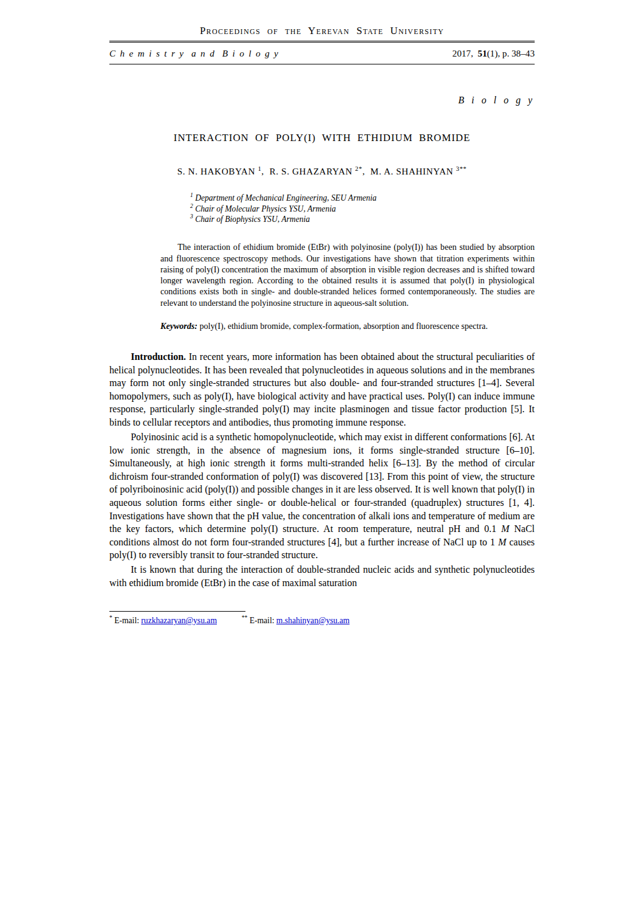Proceedings of the Yerevan State University
C h e m i s t r y a n d B i o l o g y 2017, 51(1), p. 38–43
B i o l o g y
INTERACTION OF POLY(I) WITH ETHIDIUM BROMIDE
S. N. HAKOBYAN 1, R. S. GHAZARYAN 2*, M. A. SHAHINYAN 3**
1 Department of Mechanical Engineering, SEU Armenia
2 Chair of Molecular Physics YSU, Armenia
3 Chair of Biophysics YSU, Armenia
The interaction of ethidium bromide (EtBr) with polyinosine (poly(I)) has been studied by absorption and fluorescence spectroscopy methods. Our investigations have shown that titration experiments within raising of poly(I) concentration the maximum of absorption in visible region decreases and is shifted toward longer wavelength region. According to the obtained results it is assumed that poly(I) in physiological conditions exists both in single- and double-stranded helices formed contemporaneously. The studies are relevant to understand the polyinosine structure in aqueous-salt solution.
Keywords: poly(I), ethidium bromide, complex-formation, absorption and fluorescence spectra.
Introduction. In recent years, more information has been obtained about the structural peculiarities of helical polynucleotides. It has been revealed that polynucleotides in aqueous solutions and in the membranes may form not only single-stranded structures but also double- and four-stranded structures [1–4]. Several homopolymers, such as poly(I), have biological activity and have practical uses. Poly(I) can induce immune response, particularly single-stranded poly(I) may incite plasminogen and tissue factor production [5]. It binds to cellular receptors and antibodies, thus promoting immune response.
Polyinosinic acid is a synthetic homopolynucleotide, which may exist in different conformations [6]. At low ionic strength, in the absence of magnesium ions, it forms single-stranded structure [6–10]. Simultaneously, at high ionic strength it forms multi-stranded helix [6–13]. By the method of circular dichroism four-stranded conformation of poly(I) was discovered [13]. From this point of view, the structure of polyriboinosinic acid (poly(I)) and possible changes in it are less observed. It is well known that poly(I) in aqueous solution forms either single- or double-helical or four-stranded (quadruplex) structures [1, 4]. Investigations have shown that the pH value, the concentration of alkali ions and temperature of medium are the key factors, which determine poly(I) structure. At room temperature, neutral pH and 0.1 M NaCl conditions almost do not form four-stranded structures [4], but a further increase of NaCl up to 1 M causes poly(I) to reversibly transit to four-stranded structure.
It is known that during the interaction of double-stranded nucleic acids and synthetic polynucleotides with ethidium bromide (EtBr) in the case of maximal saturation
* E-mail: ruzkhazaryan@ysu.am ** E-mail: m.shahinyan@ysu.am